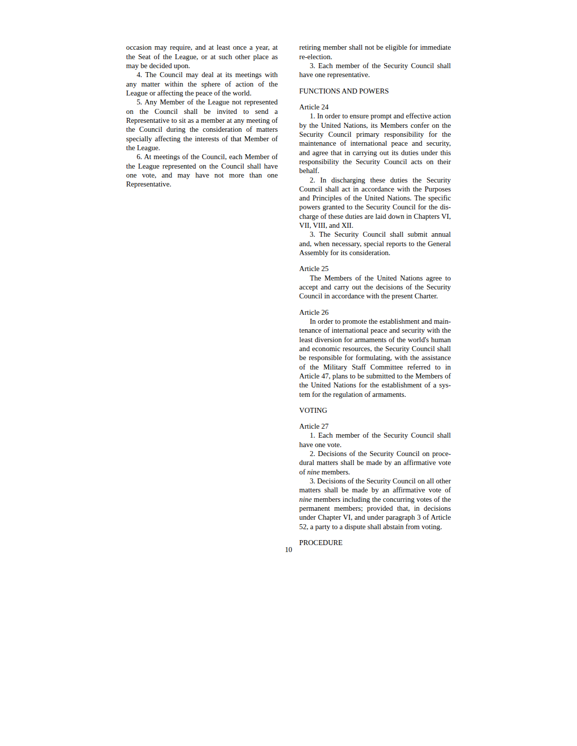occasion may require, and at least once a year, at the Seat of the League, or at such other place as may be decided upon.
4. The Council may deal at its meetings with any matter within the sphere of action of the League or affecting the peace of the world.
5. Any Member of the League not represented on the Council shall be invited to send a Representative to sit as a member at any meeting of the Council during the consideration of matters specially affecting the interests of that Member of the League.
6. At meetings of the Council, each Member of the League represented on the Council shall have one vote, and may have not more than one Representative.
retiring member shall not be eligible for immediate re-election.
3. Each member of the Security Council shall have one representative.
FUNCTIONS AND POWERS
Article 24
1. In order to ensure prompt and effective action by the United Nations, its Members confer on the Security Council primary responsibility for the maintenance of international peace and security, and agree that in carrying out its duties under this responsibility the Security Council acts on their behalf.
2. In discharging these duties the Security Council shall act in accordance with the Purposes and Principles of the United Nations. The specific powers granted to the Security Council for the discharge of these duties are laid down in Chapters VI, VII, VIII, and XII.
3. The Security Council shall submit annual and, when necessary, special reports to the General Assembly for its consideration.
Article 25
The Members of the United Nations agree to accept and carry out the decisions of the Security Council in accordance with the present Charter.
Article 26
In order to promote the establishment and maintenance of international peace and security with the least diversion for armaments of the world's human and economic resources, the Security Council shall be responsible for formulating, with the assistance of the Military Staff Committee referred to in Article 47, plans to be submitted to the Members of the United Nations for the establishment of a system for the regulation of armaments.
VOTING
Article 27
1. Each member of the Security Council shall have one vote.
2. Decisions of the Security Council on procedural matters shall be made by an affirmative vote of nine members.
3. Decisions of the Security Council on all other matters shall be made by an affirmative vote of nine members including the concurring votes of the permanent members; provided that, in decisions under Chapter VI, and under paragraph 3 of Article 52, a party to a dispute shall abstain from voting.
PROCEDURE
10